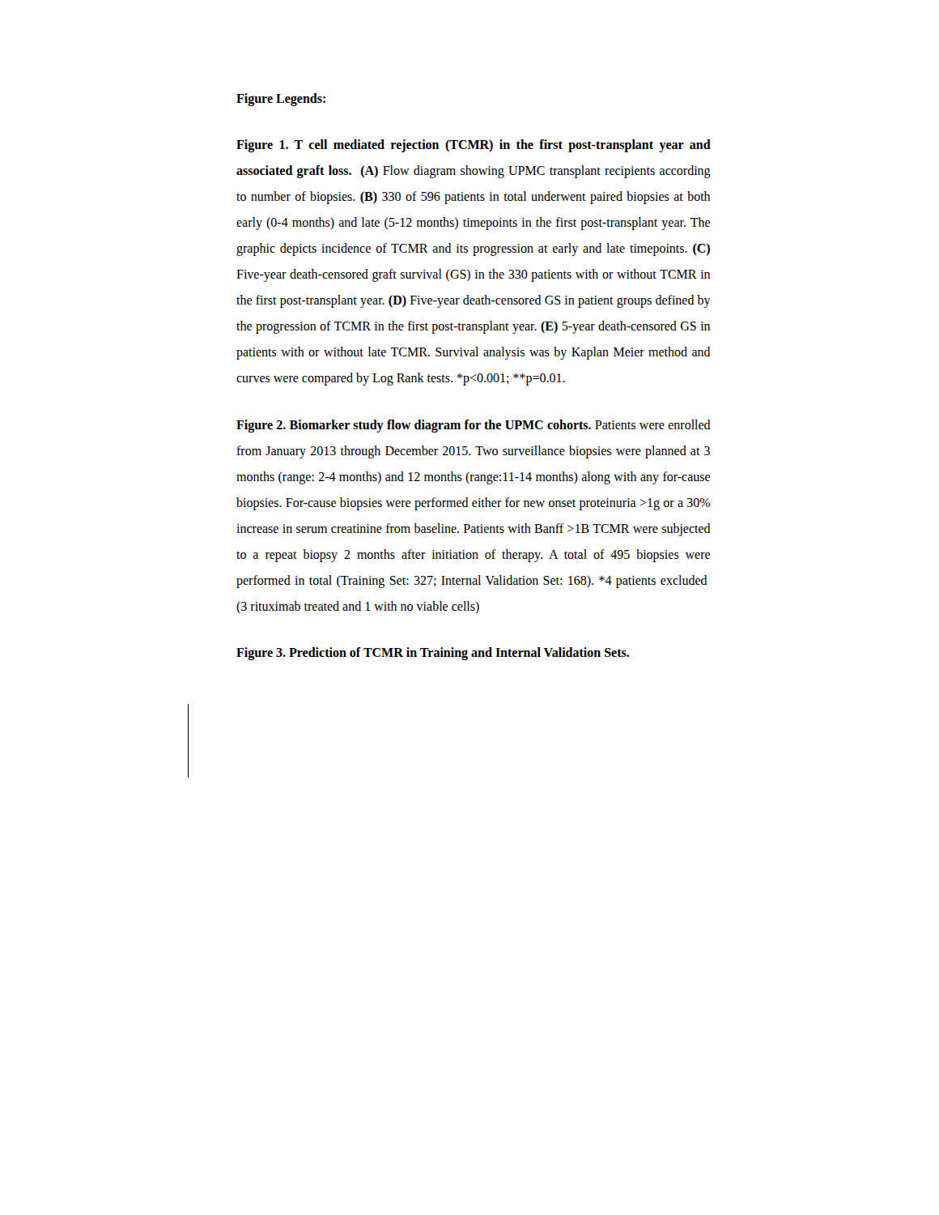Figure Legends:
Figure 1. T cell mediated rejection (TCMR) in the first post-transplant year and associated graft loss. (A) Flow diagram showing UPMC transplant recipients according to number of biopsies. (B) 330 of 596 patients in total underwent paired biopsies at both early (0-4 months) and late (5-12 months) timepoints in the first post-transplant year. The graphic depicts incidence of TCMR and its progression at early and late timepoints. (C) Five-year death-censored graft survival (GS) in the 330 patients with or without TCMR in the first post-transplant year. (D) Five-year death-censored GS in patient groups defined by the progression of TCMR in the first post-transplant year. (E) 5-year death-censored GS in patients with or without late TCMR. Survival analysis was by Kaplan Meier method and curves were compared by Log Rank tests. *p<0.001; **p=0.01.
Figure 2. Biomarker study flow diagram for the UPMC cohorts. Patients were enrolled from January 2013 through December 2015. Two surveillance biopsies were planned at 3 months (range: 2-4 months) and 12 months (range:11-14 months) along with any for-cause biopsies. For-cause biopsies were performed either for new onset proteinuria >1g or a 30% increase in serum creatinine from baseline. Patients with Banff >1B TCMR were subjected to a repeat biopsy 2 months after initiation of therapy. A total of 495 biopsies were performed in total (Training Set: 327; Internal Validation Set: 168). *4 patients excluded (3 rituximab treated and 1 with no viable cells)
Figure 3. Prediction of TCMR in Training and Internal Validation Sets.